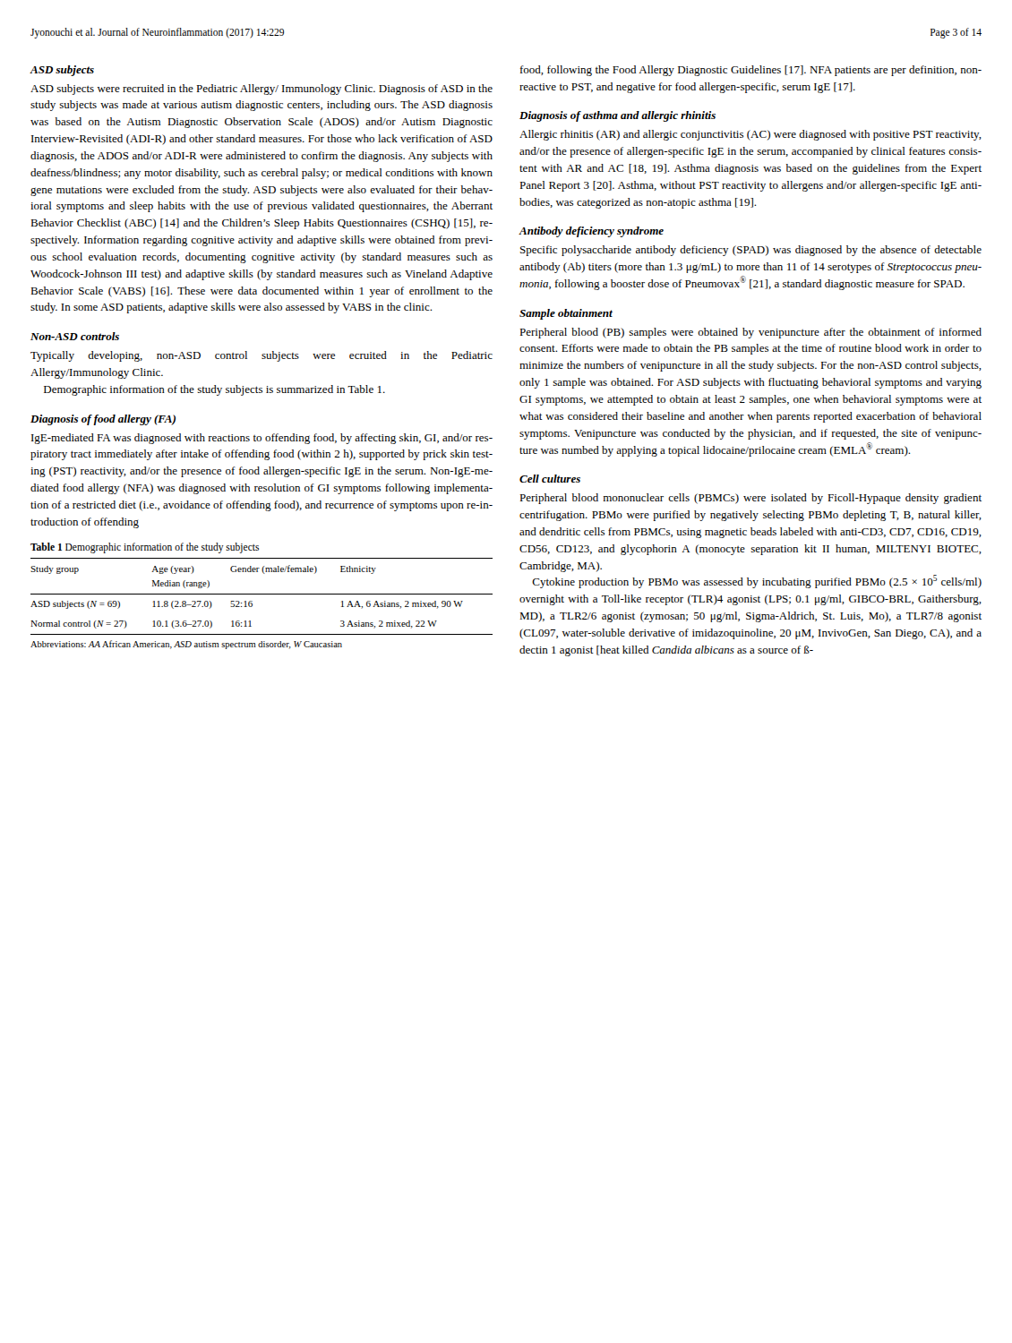Jyonouchi et al. Journal of Neuroinflammation (2017) 14:229
Page 3 of 14
ASD subjects
ASD subjects were recruited in the Pediatric Allergy/ Immunology Clinic. Diagnosis of ASD in the study subjects was made at various autism diagnostic centers, including ours. The ASD diagnosis was based on the Autism Diagnostic Observation Scale (ADOS) and/or Autism Diagnostic Interview-Revisited (ADI-R) and other standard measures. For those who lack verification of ASD diagnosis, the ADOS and/or ADI-R were administered to confirm the diagnosis. Any subjects with deafness/blindness; any motor disability, such as cerebral palsy; or medical conditions with known gene mutations were excluded from the study. ASD subjects were also evaluated for their behavioral symptoms and sleep habits with the use of previous validated questionnaires, the Aberrant Behavior Checklist (ABC) [14] and the Children’s Sleep Habits Questionnaires (CSHQ) [15], respectively. Information regarding cognitive activity and adaptive skills were obtained from previous school evaluation records, documenting cognitive activity (by standard measures such as Woodcock-Johnson III test) and adaptive skills (by standard measures such as Vineland Adaptive Behavior Scale (VABS) [16]. These were data documented within 1 year of enrollment to the study. In some ASD patients, adaptive skills were also assessed by VABS in the clinic.
Non-ASD controls
Typically developing, non-ASD control subjects were ecruited in the Pediatric Allergy/Immunology Clinic.
Demographic information of the study subjects is summarized in Table 1.
Diagnosis of food allergy (FA)
IgE-mediated FA was diagnosed with reactions to offending food, by affecting skin, GI, and/or respiratory tract immediately after intake of offending food (within 2 h), supported by prick skin testing (PST) reactivity, and/or the presence of food allergen-specific IgE in the serum. Non-IgE-mediated food allergy (NFA) was diagnosed with resolution of GI symptoms following implementation of a restricted diet (i.e., avoidance of offending food), and recurrence of symptoms upon re-introduction of offending
Table 1 Demographic information of the study subjects
| Study group | Age (year) Median (range) | Gender (male/female) | Ethnicity |
| --- | --- | --- | --- |
| ASD subjects ( N = 69) | 11.8 (2.8–27.0) | 52:16 | 1 AA, 6 Asians, 2 mixed, 90 W |
| Normal control ( N = 27) | 10.1 (3.6–27.0) | 16:11 | 3 Asians, 2 mixed, 22 W |
Abbreviations: AA African American, ASD autism spectrum disorder, W Caucasian
food, following the Food Allergy Diagnostic Guidelines [17]. NFA patients are per definition, nonreactive to PST, and negative for food allergen-specific, serum IgE [17].
Diagnosis of asthma and allergic rhinitis
Allergic rhinitis (AR) and allergic conjunctivitis (AC) were diagnosed with positive PST reactivity, and/or the presence of allergen-specific IgE in the serum, accompanied by clinical features consistent with AR and AC [18, 19]. Asthma diagnosis was based on the guidelines from the Expert Panel Report 3 [20]. Asthma, without PST reactivity to allergens and/or allergen-specific IgE antibodies, was categorized as non-atopic asthma [19].
Antibody deficiency syndrome
Specific polysaccharide antibody deficiency (SPAD) was diagnosed by the absence of detectable antibody (Ab) titers (more than 1.3 μg/mL) to more than 11 of 14 serotypes of Streptococcus pneumonia, following a booster dose of Pneumovax® [21], a standard diagnostic measure for SPAD.
Sample obtainment
Peripheral blood (PB) samples were obtained by venipuncture after the obtainment of informed consent. Efforts were made to obtain the PB samples at the time of routine blood work in order to minimize the numbers of venipuncture in all the study subjects. For the non-ASD control subjects, only 1 sample was obtained. For ASD subjects with fluctuating behavioral symptoms and varying GI symptoms, we attempted to obtain at least 2 samples, one when behavioral symptoms were at what was considered their baseline and another when parents reported exacerbation of behavioral symptoms. Venipuncture was conducted by the physician, and if requested, the site of venipuncture was numbed by applying a topical lidocaine/prilocaine cream (EMLA® cream).
Cell cultures
Peripheral blood mononuclear cells (PBMCs) were isolated by Ficoll-Hypaque density gradient centrifugation. PBMo were purified by negatively selecting PBMo depleting T, B, natural killer, and dendritic cells from PBMCs, using magnetic beads labeled with anti-CD3, CD7, CD16, CD19, CD56, CD123, and glycophorin A (monocyte separation kit II human, MILTENYI BIOTEC, Cambridge, MA).
Cytokine production by PBMo was assessed by incubating purified PBMo (2.5 × 105 cells/ml) overnight with a Toll-like receptor (TLR)4 agonist (LPS; 0.1 μg/ml, GIBCO-BRL, Gaithersburg, MD), a TLR2/6 agonist (zymosan; 50 μg/ml, Sigma-Aldrich, St. Luis, Mo), a TLR7/8 agonist (CL097, water-soluble derivative of imidazoquinoline, 20 μM, InvivoGen, San Diego, CA), and a dectin 1 agonist [heat killed Candida albicans as a source of ß-